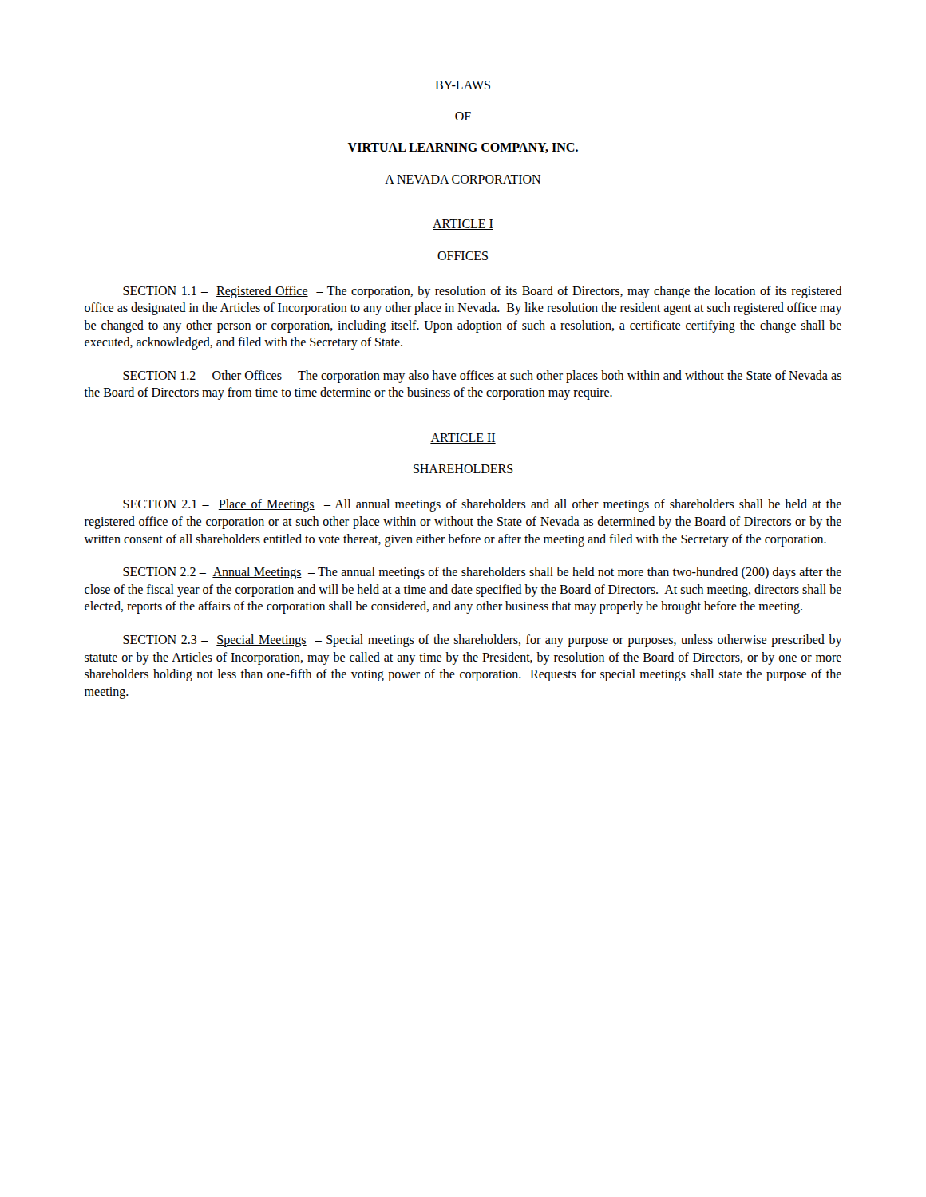BY-LAWS
OF
VIRTUAL LEARNING COMPANY, INC.
A NEVADA CORPORATION
ARTICLE I
OFFICES
SECTION 1.1 – Registered Office – The corporation, by resolution of its Board of Directors, may change the location of its registered office as designated in the Articles of Incorporation to any other place in Nevada. By like resolution the resident agent at such registered office may be changed to any other person or corporation, including itself. Upon adoption of such a resolution, a certificate certifying the change shall be executed, acknowledged, and filed with the Secretary of State.
SECTION 1.2 – Other Offices – The corporation may also have offices at such other places both within and without the State of Nevada as the Board of Directors may from time to time determine or the business of the corporation may require.
ARTICLE II
SHAREHOLDERS
SECTION 2.1 – Place of Meetings – All annual meetings of shareholders and all other meetings of shareholders shall be held at the registered office of the corporation or at such other place within or without the State of Nevada as determined by the Board of Directors or by the written consent of all shareholders entitled to vote thereat, given either before or after the meeting and filed with the Secretary of the corporation.
SECTION 2.2 – Annual Meetings – The annual meetings of the shareholders shall be held not more than two-hundred (200) days after the close of the fiscal year of the corporation and will be held at a time and date specified by the Board of Directors. At such meeting, directors shall be elected, reports of the affairs of the corporation shall be considered, and any other business that may properly be brought before the meeting.
SECTION 2.3 – Special Meetings – Special meetings of the shareholders, for any purpose or purposes, unless otherwise prescribed by statute or by the Articles of Incorporation, may be called at any time by the President, by resolution of the Board of Directors, or by one or more shareholders holding not less than one-fifth of the voting power of the corporation. Requests for special meetings shall state the purpose of the meeting.